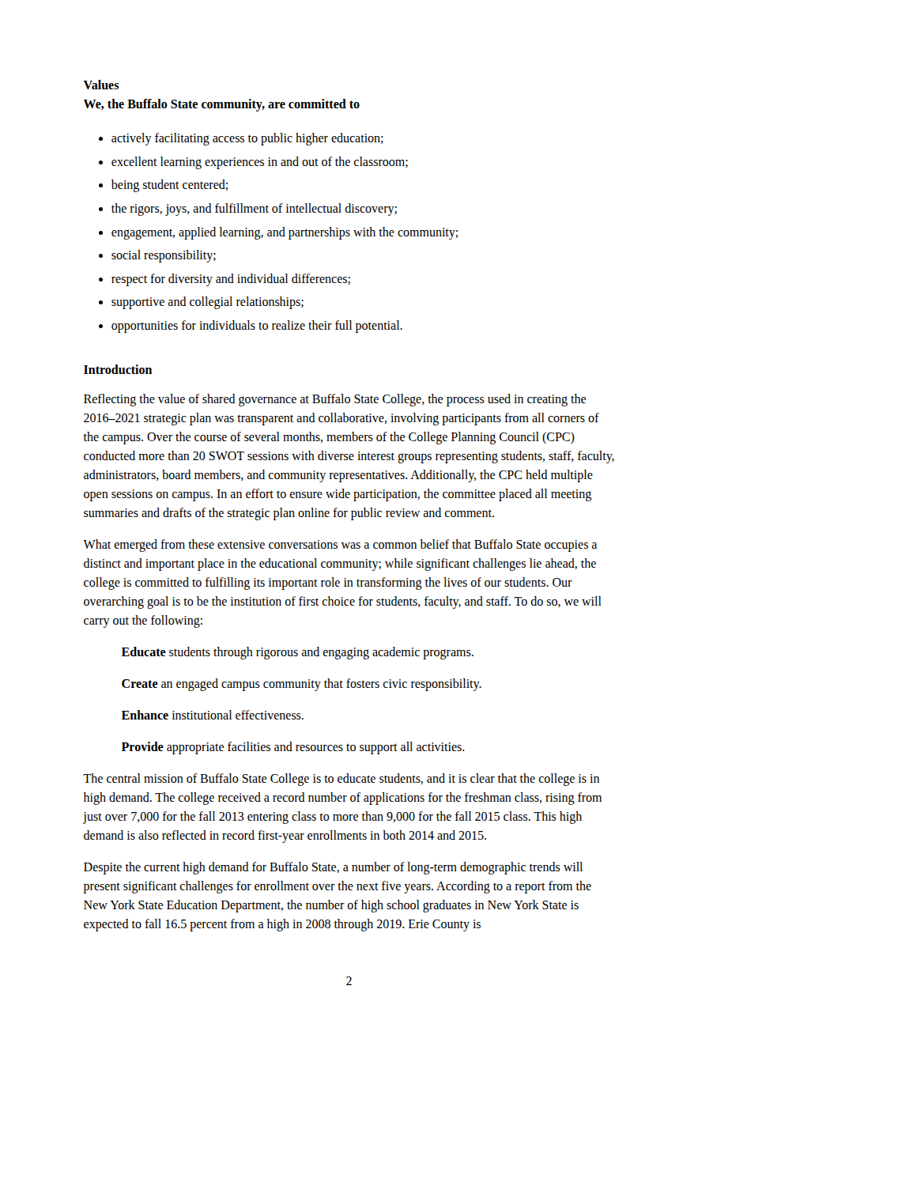Values
We, the Buffalo State community, are committed to
actively facilitating access to public higher education;
excellent learning experiences in and out of the classroom;
being student centered;
the rigors, joys, and fulfillment of intellectual discovery;
engagement, applied learning, and partnerships with the community;
social responsibility;
respect for diversity and individual differences;
supportive and collegial relationships;
opportunities for individuals to realize their full potential.
Introduction
Reflecting the value of shared governance at Buffalo State College, the process used in creating the 2016–2021 strategic plan was transparent and collaborative, involving participants from all corners of the campus. Over the course of several months, members of the College Planning Council (CPC) conducted more than 20 SWOT sessions with diverse interest groups representing students, staff, faculty, administrators, board members, and community representatives. Additionally, the CPC held multiple open sessions on campus. In an effort to ensure wide participation, the committee placed all meeting summaries and drafts of the strategic plan online for public review and comment.
What emerged from these extensive conversations was a common belief that Buffalo State occupies a distinct and important place in the educational community; while significant challenges lie ahead, the college is committed to fulfilling its important role in transforming the lives of our students. Our overarching goal is to be the institution of first choice for students, faculty, and staff. To do so, we will carry out the following:
Educate students through rigorous and engaging academic programs.
Create an engaged campus community that fosters civic responsibility.
Enhance institutional effectiveness.
Provide appropriate facilities and resources to support all activities.
The central mission of Buffalo State College is to educate students, and it is clear that the college is in high demand. The college received a record number of applications for the freshman class, rising from just over 7,000 for the fall 2013 entering class to more than 9,000 for the fall 2015 class. This high demand is also reflected in record first-year enrollments in both 2014 and 2015.
Despite the current high demand for Buffalo State, a number of long-term demographic trends will present significant challenges for enrollment over the next five years. According to a report from the New York State Education Department, the number of high school graduates in New York State is expected to fall 16.5 percent from a high in 2008 through 2019. Erie County is
2